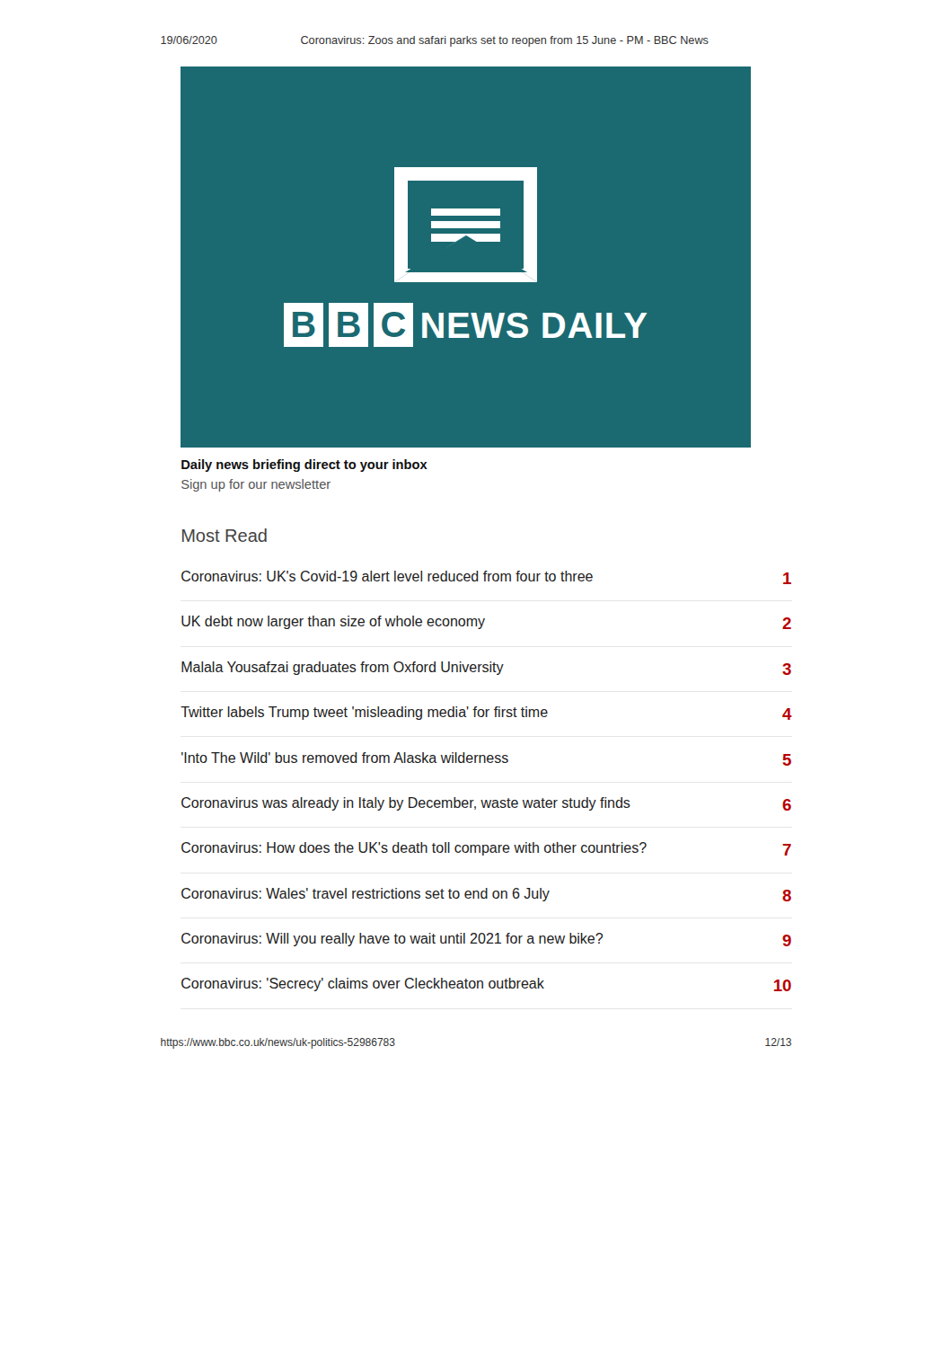19/06/2020 Coronavirus: Zoos and safari parks set to reopen from 15 June - PM - BBC News
BBC
NEWS DAILY
Daily news briefing direct to your inbox
Sign up for our newsletter
Most Read
Coronavirus: UK's Covid-19 alert level reduced from four to three 1
UK debt now larger than size of whole economy 2
Malala Yousafzai graduates from Oxford University 3
Twitter labels Trump tweet 'misleading media' for first time 4
'Into The Wild' bus removed from Alaska wilderness 5
Coronavirus was already in Italy by December, waste water study finds 6
Coronavirus: How does the UK's death toll compare with other countries? 7
Coronavirus: Wales' travel restrictions set to end on 6 July 8
Coronavirus: Will you really have to wait until 2021 for a new bike? 9
Coronavirus: 'Secrecy' claims over Cleckheaton outbreak 10
https://www.bbc.co.uk/news/uk-politics-52986783 12/13